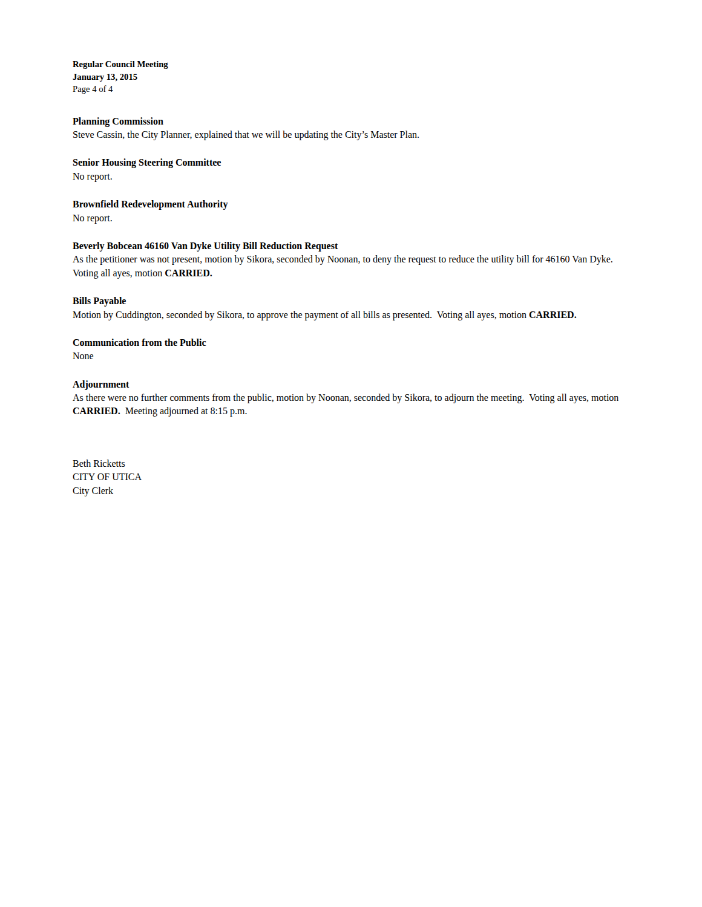Regular Council Meeting
January 13, 2015
Page 4 of 4
Planning Commission
Steve Cassin, the City Planner, explained that we will be updating the City’s Master Plan.
Senior Housing Steering Committee
No report.
Brownfield Redevelopment Authority
No report.
Beverly Bobcean 46160 Van Dyke Utility Bill Reduction Request
As the petitioner was not present, motion by Sikora, seconded by Noonan, to deny the request to reduce the utility bill for 46160 Van Dyke. Voting all ayes, motion CARRIED.
Bills Payable
Motion by Cuddington, seconded by Sikora, to approve the payment of all bills as presented. Voting all ayes, motion CARRIED.
Communication from the Public
None
Adjournment
As there were no further comments from the public, motion by Noonan, seconded by Sikora, to adjourn the meeting. Voting all ayes, motion CARRIED. Meeting adjourned at 8:15 p.m.
Beth Ricketts
CITY OF UTICA
City Clerk